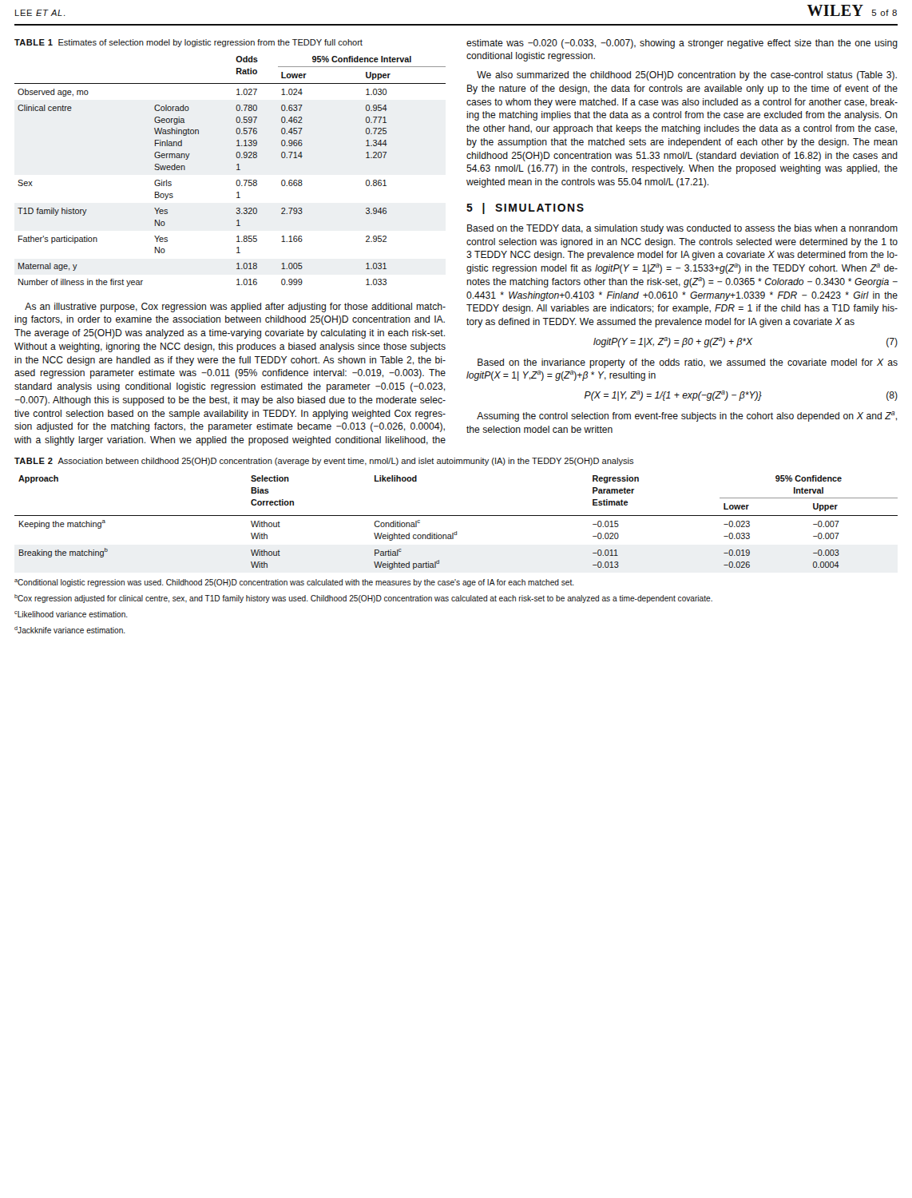Lee et al.
WILEY 5 of 8
TABLE 1 Estimates of selection model by logistic regression from the TEDDY full cohort
| | | Odds Ratio | 95% Confidence Interval |
| --- | --- | --- | --- |
| Lower | Upper |
| Observed age, mo | 1.027 | 1.024 | 1.030 |
| Clinical centre | Colorado Georgia Washington Finland Germany Sweden | 0.780 0.597 0.576 1.139 0.928 1 | 0.637 0.462 0.457 0.966 0.714 | 0.954 0.771 0.725 1.344 1.207 |
| Sex | Girls Boys | 0.758 1 | 0.668 | 0.861 |
| T1D family history | Yes No | 3.320 1 | 2.793 | 3.946 |
| Father's participation | Yes No | 1.855 1 | 1.166 | 2.952 |
| Maternal age, y | 1.018 | 1.005 | 1.031 |
| Number of illness in the first year | 1.016 | 0.999 | 1.033 |
As an illustrative purpose, Cox regression was applied after adjusting for those additional matching factors, in order to examine the association between childhood 25(OH)D concentration and IA. The average of 25(OH)D was analyzed as a time-varying covariate by calculating it in each risk-set. Without a weighting, ignoring the NCC design, this produces a biased analysis since those subjects in the NCC design are handled as if they were the full TEDDY cohort. As shown in Table 2, the biased regression parameter estimate was −0.011 (95% confidence interval: −0.019, −0.003). The standard analysis using conditional logistic regression estimated the parameter −0.015 (−0.023, −0.007). Although this is supposed to be the best, it may be also biased due to the moderate selective control selection based on the sample availability in TEDDY. In applying weighted Cox regression adjusted for the matching factors, the parameter estimate became −0.013 (−0.026, 0.0004), with a slightly larger variation. When we applied the proposed weighted conditional likelihood, the estimate was −0.020 (−0.033, −0.007), showing a stronger negative effect size than the one using conditional logistic regression.
We also summarized the childhood 25(OH)D concentration by the case-control status (Table 3). By the nature of the design, the data for controls are available only up to the time of event of the cases to whom they were matched. If a case was also included as a control for another case, breaking the matching implies that the data as a control from the case are excluded from the analysis. On the other hand, our approach that keeps the matching includes the data as a control from the case, by the assumption that the matched sets are independent of each other by the design. The mean childhood 25(OH)D concentration was 51.33 nmol/L (standard deviation of 16.82) in the cases and 54.63 nmol/L (16.77) in the controls, respectively. When the proposed weighting was applied, the weighted mean in the controls was 55.04 nmol/L (17.21).
5| SIMULATIONS
Based on the TEDDY data, a simulation study was conducted to assess the bias when a nonrandom control selection was ignored in an NCC design. The controls selected were determined by the 1 to 3 TEDDY NCC design. The prevalence model for IA given a covariate X was determined from the logistic regression model fit as logitP(Y = 1|Za) = − 3.1533+g(Za) in the TEDDY cohort. When Za denotes the matching factors other than the risk-set, g(Za) = − 0.0365 * Colorado − 0.3430 * Georgia − 0.4431 * Washington+0.4103 * Finland +0.0610 * Germany+1.0339 * FDR − 0.2423 * Girl in the TEDDY design. All variables are indicators; for example, FDR = 1 if the child has a T1D family history as defined in TEDDY. We assumed the prevalence model for IA given a covariate X as
logitP(Y = 1|X, Za) = β0 + g(Za) + β*X (7)
Based on the invariance property of the odds ratio, we assumed the covariate model for X as logitP(X = 1| Y,Za) = g(Za)+β * Y, resulting in
P(X = 1|Y, Za) = 1/{1 + exp(−g(Za) − β*Y)} (8)
Assuming the control selection from event-free subjects in the cohort also depended on X and Za, the selection model can be written
TABLE 2 Association between childhood 25(OH)D concentration (average by event time, nmol/L) and islet autoimmunity (IA) in the TEDDY 25(OH)D analysis
| Approach | Selection Bias Correction | Likelihood | Regression Parameter Estimate | 95% Confidence Interval |
| --- | --- | --- | --- | --- |
| Lower | Upper |
| Keeping the matching a | Without With | Conditional c Weighted conditional d | −0.015 −0.020 | −0.023 −0.033 | −0.007 −0.007 |
| Breaking the matching b | Without With | Partial c Weighted partial d | −0.011 −0.013 | −0.019 −0.026 | −0.003 0.0004 |
aConditional logistic regression was used. Childhood 25(OH)D concentration was calculated with the measures by the case's age of IA for each matched set.
bCox regression adjusted for clinical centre, sex, and T1D family history was used. Childhood 25(OH)D concentration was calculated at each risk-set to be analyzed as a time-dependent covariate.
cLikelihood variance estimation.
dJackknife variance estimation.